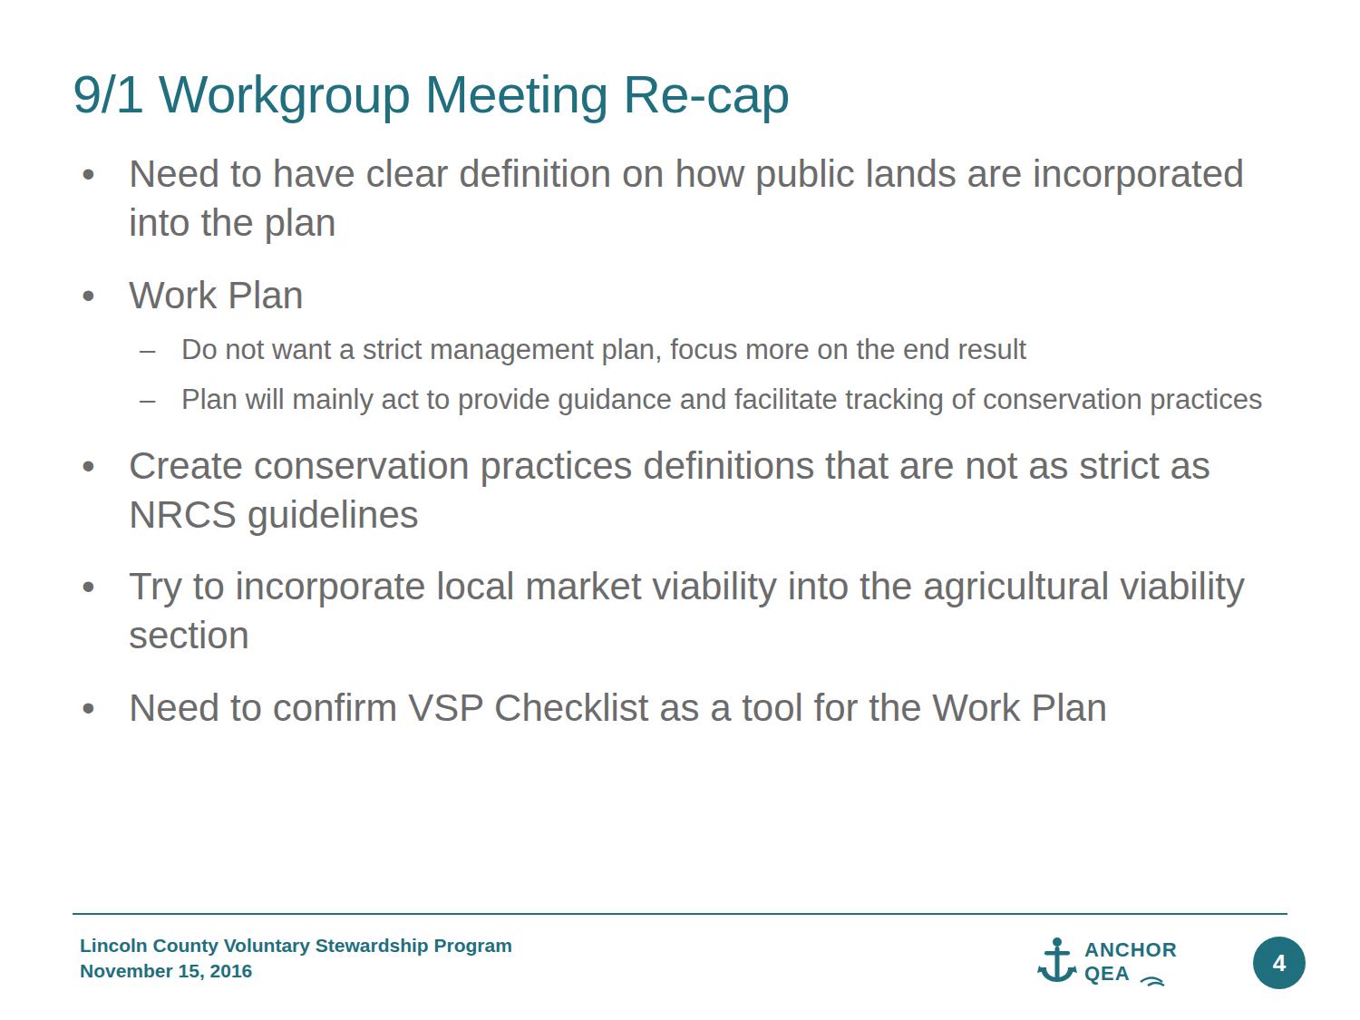9/1 Workgroup Meeting Re-cap
Need to have clear definition on how public lands are incorporated into the plan
Work Plan
Do not want a strict management plan, focus more on the end result
Plan will mainly act to provide guidance and facilitate tracking of conservation practices
Create conservation practices definitions that are not as strict as NRCS guidelines
Try to incorporate local market viability into the agricultural viability section
Need to confirm VSP Checklist as a tool for the Work Plan
Lincoln County Voluntary Stewardship Program
November 15, 2016
ANCHOR QEA
4